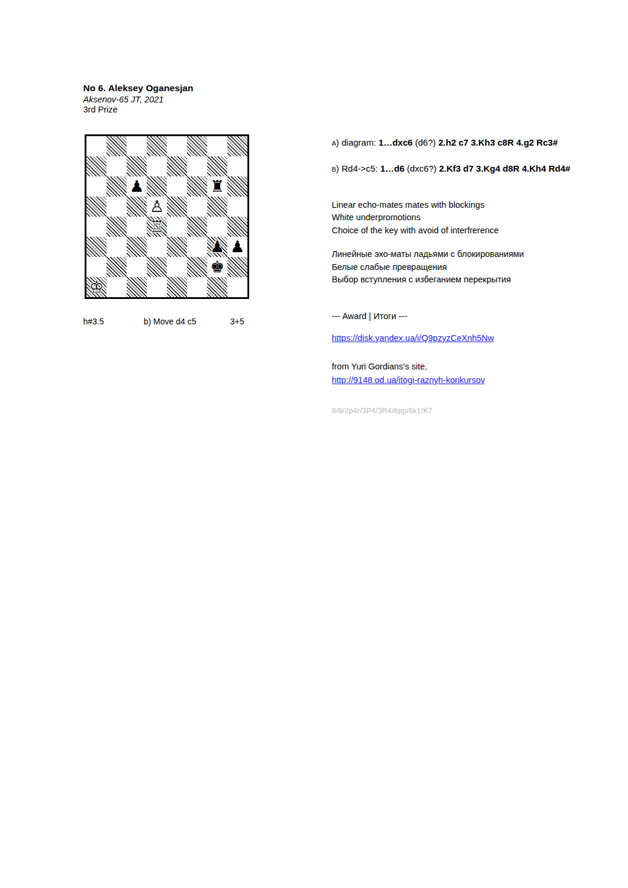No 6. Aleksey Oganesjan
Aksenov-65 JT, 2021
3rd Prize
| | | ♟ | | | | ♜ | |
| | | | ♙ | | | | |
| | | | ♖ | | | | |
| | | | | | | ♟ | ♟ |
| | | | | | | ♚ | |
| ♔ | | | | | | | |
h#3.5 b) Move d4 c5 3+5
a) diagram: 1…dxc6 (d6?) 2.h2 c7 3.Kh3 c8R 4.g2 Rc3#
b) Rd4->c5: 1…d6 (dxc6?) 2.Kf3 d7 3.Kg4 d8R 4.Kh4 Rd4#
Linear echo-mates mates with blockings
White underpromotions
Choice of the key with avoid of interfrerence
Линейные эхо-маты ладьями с блокированиями
Белые слабые превращения
Выбор вступления с избеганием перекрытия
--- Award | Итоги ---
https://disk.yandex.ua/i/Q9pzyzCeXnh5Nw
from Yuri Gordians's site,
http://9148.od.ua/itogi-raznyh-konkursov
8/8/2p4r/3P4/3R4/6pp/6k1/K7